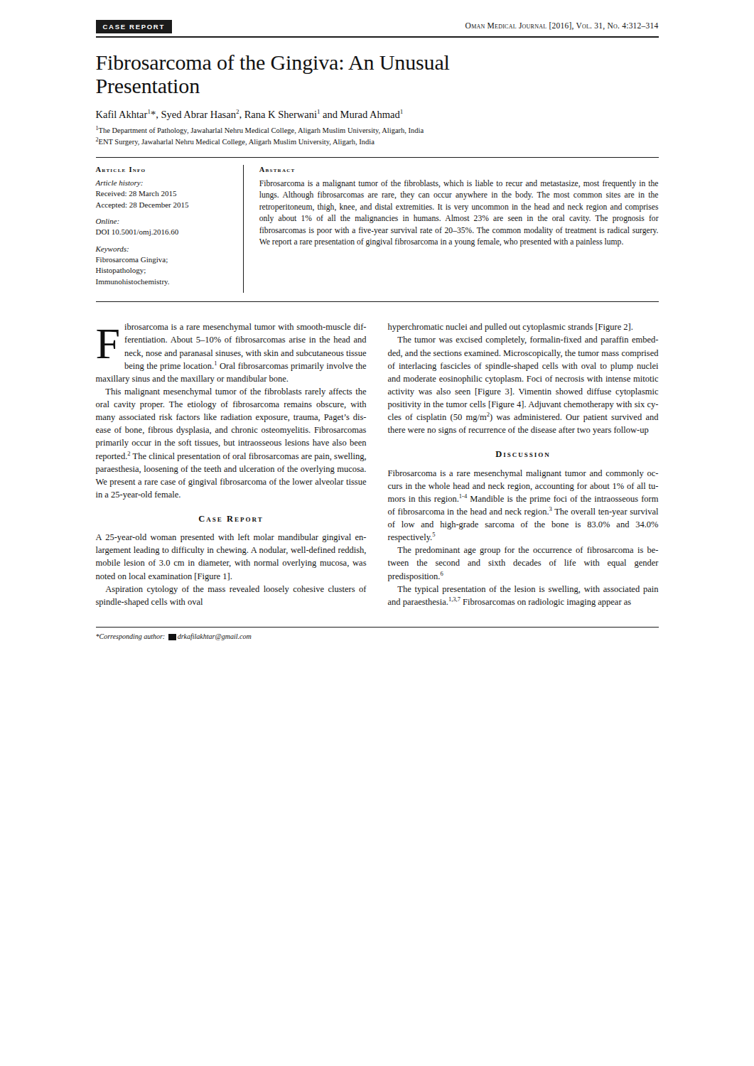Case Report
Oman Medical Journal [2016], Vol. 31, No. 4:312–314
Fibrosarcoma of the Gingiva: An Unusual
Presentation
Kafil Akhtar1*, Syed Abrar Hasan2, Rana K Sherwani1 and Murad Ahmad1
1The Department of Pathology, Jawaharlal Nehru Medical College, Aligarh Muslim University, Aligarh, India
2ENT Surgery, Jawaharlal Nehru Medical College, Aligarh Muslim University, Aligarh, India
Article Info
Article history:
Received: 28 March 2015
Accepted: 28 December 2015
Online:
DOI 10.5001/omj.2016.60
Keywords:
Fibrosarcoma Gingiva;
Histopathology;
Immunohistochemistry.
Abstract
Fibrosarcoma is a malignant tumor of the fibroblasts, which is liable to recur and metastasize, most frequently in the lungs. Although fibrosarcomas are rare, they can occur anywhere in the body. The most common sites are in the retroperitoneum, thigh, knee, and distal extremities. It is very uncommon in the head and neck region and comprises only about 1% of all the malignancies in humans. Almost 23% are seen in the oral cavity. The prognosis for fibrosarcomas is poor with a five-year survival rate of 20–35%. The common modality of treatment is radical surgery. We report a rare presentation of gingival fibrosarcoma in a young female, who presented with a painless lump.
Fibrosarcoma is a rare mesenchymal tumor with smooth-muscle differentiation. About 5–10% of fibrosarcomas arise in the head and neck, nose and paranasal sinuses, with skin and subcutaneous tissue being the prime location.1 Oral fibrosarcomas primarily involve the maxillary sinus and the maxillary or mandibular bone.
This malignant mesenchymal tumor of the fibroblasts rarely affects the oral cavity proper. The etiology of fibrosarcoma remains obscure, with many associated risk factors like radiation exposure, trauma, Paget’s disease of bone, fibrous dysplasia, and chronic osteomyelitis. Fibrosarcomas primarily occur in the soft tissues, but intraosseous lesions have also been reported.2 The clinical presentation of oral fibrosarcomas are pain, swelling, paraesthesia, loosening of the teeth and ulceration of the overlying mucosa. We present a rare case of gingival fibrosarcoma of the lower alveolar tissue in a 25-year-old female.
Case Report
A 25-year-old woman presented with left molar mandibular gingival enlargement leading to difficulty in chewing. A nodular, well-defined reddish, mobile lesion of 3.0 cm in diameter, with normal overlying mucosa, was noted on local examination [Figure 1].
Aspiration cytology of the mass revealed loosely cohesive clusters of spindle-shaped cells with oval
hyperchromatic nuclei and pulled out cytoplasmic strands [Figure 2].
The tumor was excised completely, formalin-fixed and paraffin embedded, and the sections examined. Microscopically, the tumor mass comprised of interlacing fascicles of spindle-shaped cells with oval to plump nuclei and moderate eosinophilic cytoplasm. Foci of necrosis with intense mitotic activity was also seen [Figure 3]. Vimentin showed diffuse cytoplasmic positivity in the tumor cells [Figure 4]. Adjuvant chemotherapy with six cycles of cisplatin (50 mg/m2) was administered. Our patient survived and there were no signs of recurrence of the disease after two years follow-up
Discussion
Fibrosarcoma is a rare mesenchymal malignant tumor and commonly occurs in the whole head and neck region, accounting for about 1% of all tumors in this region.1-4 Mandible is the prime foci of the intraosseous form of fibrosarcoma in the head and neck region.3 The overall ten-year survival of low and high-grade sarcoma of the bone is 83.0% and 34.0% respectively.5
The predominant age group for the occurrence of fibrosarcoma is between the second and sixth decades of life with equal gender predisposition.6
The typical presentation of the lesion is swelling, with associated pain and paraesthesia.1,3,7 Fibrosarcomas on radiologic imaging appear as
*Corresponding author: drkafilakhtar@gmail.com